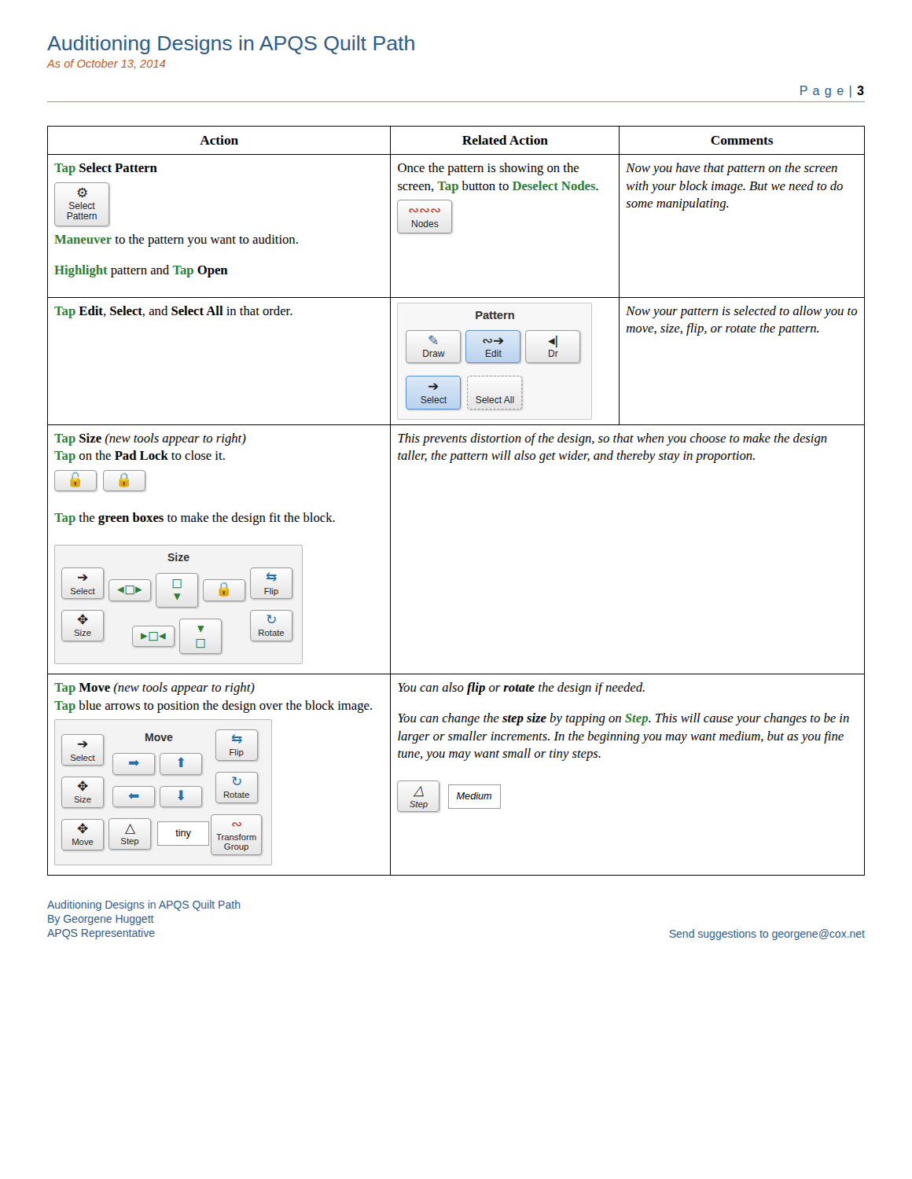Auditioning Designs in APQS Quilt Path
As of October 13, 2014
P a g e | 3
| Action | Related Action | Comments |
| --- | --- | --- |
| Tap Select Pattern ⚙ Select Pattern Maneuver to the pattern you want to audition. Highlight pattern and Tap Open | Once the pattern is showing on the screen, Tap button to Deselect Nodes . ∾∾∾ Nodes | Now you have that pattern on the screen with your block image. But we need to do some manipulating. |
| Tap Edit , Select , and Select All in that order. | Pattern ✎ Draw ∾➔ Edit ◂/ Dr ➔ Select Select All | Now your pattern is selected to allow you to move, size, flip, or rotate the pattern. |
| Tap Size (new tools appear to right) Tap on the Pad Lock to close it. 🔓 🔒 Tap the green boxes to make the design fit the block. ➔ Select ✥ Size Size ◂◻▸ ◻ ▾ 🔒 ▸◻◂ ▾ ◻ ⇆ Flip ↻ Rotate | This prevents distortion of the design, so that when you choose to make the design taller, the pattern will also get wider, and thereby stay in proportion. |
| Tap Move (new tools appear to right) Tap blue arrows to position the design over the block image. ➔ Select ✥ Size ✥ Move Move ➡ ⬆ ⬅ ⬇ △ Step tiny ⇆ Flip ↻ Rotate ∾ Transform Group | You can also flip or rotate the design if needed. You can change the step size by tapping on Step . This will cause your changes to be in larger or smaller increments. In the beginning you may want medium, but as you fine tune, you may want small or tiny steps. △ Step Medium |
Auditioning Designs in APQS Quilt Path
By Georgene Huggett
APQS Representative
Send suggestions to georgene@cox.net